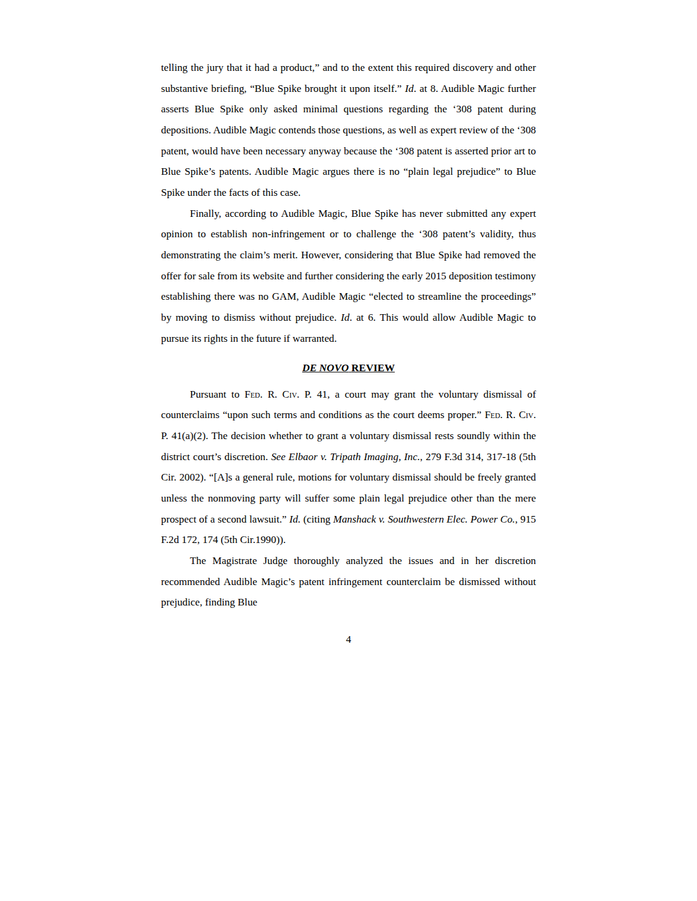telling the jury that it had a product,” and to the extent this required discovery and other substantive briefing, “Blue Spike brought it upon itself.” Id. at 8. Audible Magic further asserts Blue Spike only asked minimal questions regarding the ‘308 patent during depositions. Audible Magic contends those questions, as well as expert review of the ‘308 patent, would have been necessary anyway because the ‘308 patent is asserted prior art to Blue Spike’s patents. Audible Magic argues there is no “plain legal prejudice” to Blue Spike under the facts of this case.
Finally, according to Audible Magic, Blue Spike has never submitted any expert opinion to establish non-infringement or to challenge the ‘308 patent’s validity, thus demonstrating the claim’s merit. However, considering that Blue Spike had removed the offer for sale from its website and further considering the early 2015 deposition testimony establishing there was no GAM, Audible Magic “elected to streamline the proceedings” by moving to dismiss without prejudice. Id. at 6. This would allow Audible Magic to pursue its rights in the future if warranted.
DE NOVO REVIEW
Pursuant to Fed. R. Civ. P. 41, a court may grant the voluntary dismissal of counterclaims “upon such terms and conditions as the court deems proper.” Fed. R. Civ. P. 41(a)(2). The decision whether to grant a voluntary dismissal rests soundly within the district court’s discretion. See Elbaor v. Tripath Imaging, Inc., 279 F.3d 314, 317-18 (5th Cir. 2002). “[A]s a general rule, motions for voluntary dismissal should be freely granted unless the nonmoving party will suffer some plain legal prejudice other than the mere prospect of a second lawsuit.” Id. (citing Manshack v. Southwestern Elec. Power Co., 915 F.2d 172, 174 (5th Cir.1990)).
The Magistrate Judge thoroughly analyzed the issues and in her discretion recommended Audible Magic’s patent infringement counterclaim be dismissed without prejudice, finding Blue
4